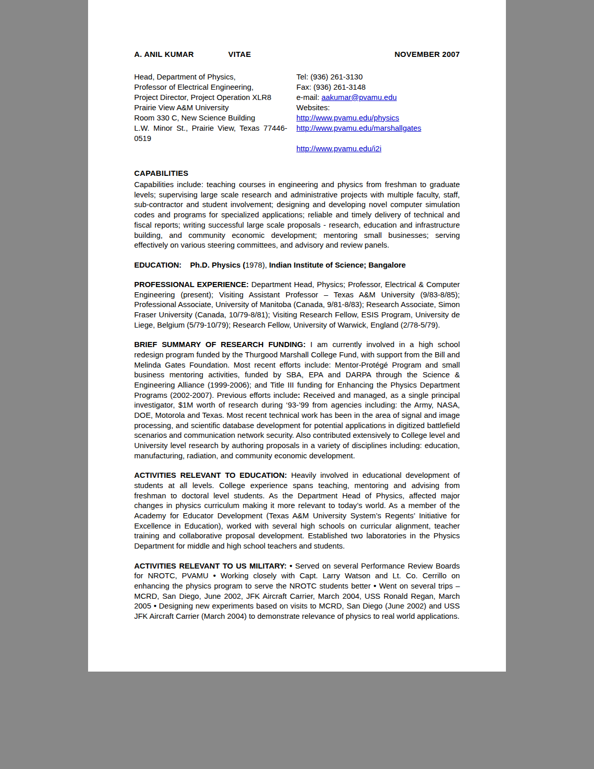A. ANIL KUMAR VITAE NOVEMBER 2007
| Head, Department of Physics, | Tel: (936) 261-3130 |
| Professor of Electrical Engineering, | Fax: (936) 261-3148 |
| Project Director, Project Operation XLR8 | e-mail: aakumar@pvamu.edu |
| Prairie View A&M University | Websites: |
| Room 330 C, New Science Building | http://www.pvamu.edu/physics |
| L.W. Minor St., Prairie View, Texas 77446-0519 | http://www.pvamu.edu/marshallgates |
| | http://www.pvamu.edu/i2i |
CAPABILITIES
Capabilities include: teaching courses in engineering and physics from freshman to graduate levels; supervising large scale research and administrative projects with multiple faculty, staff, sub-contractor and student involvement; designing and developing novel computer simulation codes and programs for specialized applications; reliable and timely delivery of technical and fiscal reports; writing successful large scale proposals - research, education and infrastructure building, and community economic development; mentoring small businesses; serving effectively on various steering committees, and advisory and review panels.
EDUCATION: Ph.D. Physics (1978), Indian Institute of Science; Bangalore
PROFESSIONAL EXPERIENCE: Department Head, Physics; Professor, Electrical & Computer Engineering (present); Visiting Assistant Professor – Texas A&M University (9/83-8/85); Professional Associate, University of Manitoba (Canada, 9/81-8/83); Research Associate, Simon Fraser University (Canada, 10/79-8/81); Visiting Research Fellow, ESIS Program, University de Liege, Belgium (5/79-10/79); Research Fellow, University of Warwick, England (2/78-5/79).
BRIEF SUMMARY OF RESEARCH FUNDING: I am currently involved in a high school redesign program funded by the Thurgood Marshall College Fund, with support from the Bill and Melinda Gates Foundation. Most recent efforts include: Mentor-Protégé Program and small business mentoring activities, funded by SBA, EPA and DARPA through the Science & Engineering Alliance (1999-2006); and Title III funding for Enhancing the Physics Department Programs (2002-2007). Previous efforts include: Received and managed, as a single principal investigator, $1M worth of research during ‘93-’99 from agencies including: the Army, NASA, DOE, Motorola and Texas. Most recent technical work has been in the area of signal and image processing, and scientific database development for potential applications in digitized battlefield scenarios and communication network security. Also contributed extensively to College level and University level research by authoring proposals in a variety of disciplines including: education, manufacturing, radiation, and community economic development.
ACTIVITIES RELEVANT TO EDUCATION: Heavily involved in educational development of students at all levels. College experience spans teaching, mentoring and advising from freshman to doctoral level students. As the Department Head of Physics, affected major changes in physics curriculum making it more relevant to today’s world. As a member of the Academy for Educator Development (Texas A&M University System’s Regents’ Initiative for Excellence in Education), worked with several high schools on curricular alignment, teacher training and collaborative proposal development. Established two laboratories in the Physics Department for middle and high school teachers and students.
ACTIVITIES RELEVANT TO US MILITARY: • Served on several Performance Review Boards for NROTC, PVAMU • Working closely with Capt. Larry Watson and Lt. Co. Cerrillo on enhancing the physics program to serve the NROTC students better • Went on several trips – MCRD, San Diego, June 2002, JFK Aircraft Carrier, March 2004, USS Ronald Regan, March 2005 • Designing new experiments based on visits to MCRD, San Diego (June 2002) and USS JFK Aircraft Carrier (March 2004) to demonstrate relevance of physics to real world applications.